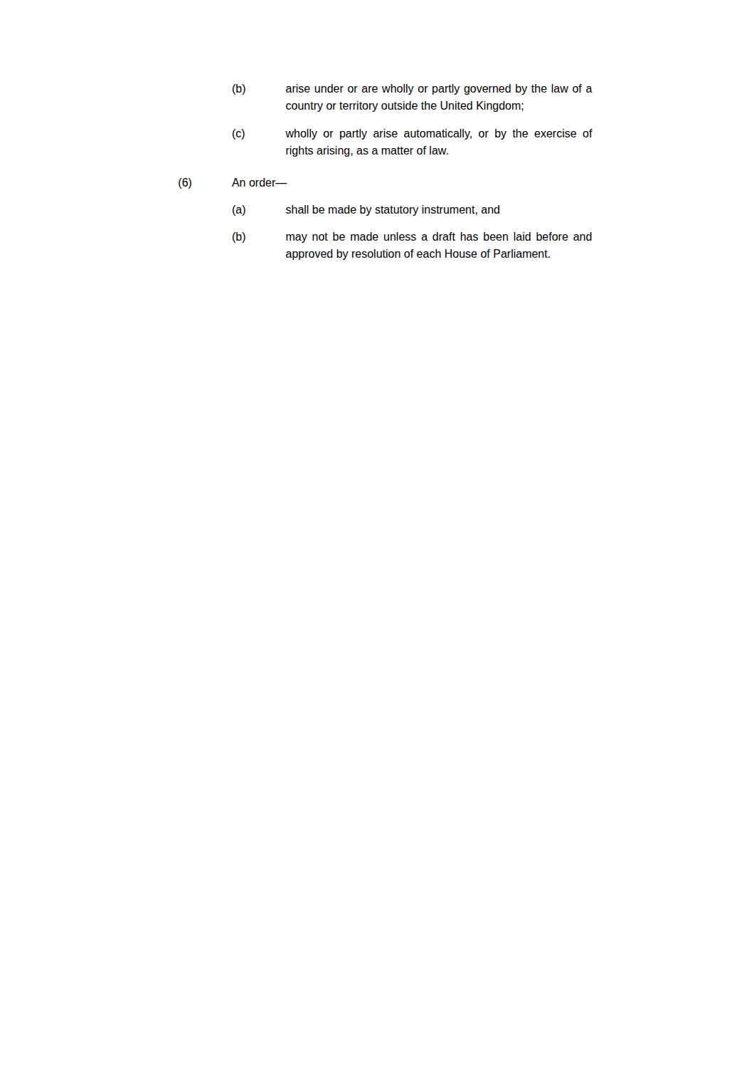(b)
arise under or are wholly or partly governed by the law of a country or territory outside the United Kingdom;
(c)
wholly or partly arise automatically, or by the exercise of rights arising, as a matter of law.
(6)
An order—
(a)
shall be made by statutory instrument, and
(b)
may not be made unless a draft has been laid before and approved by resolution of each House of Parliament.